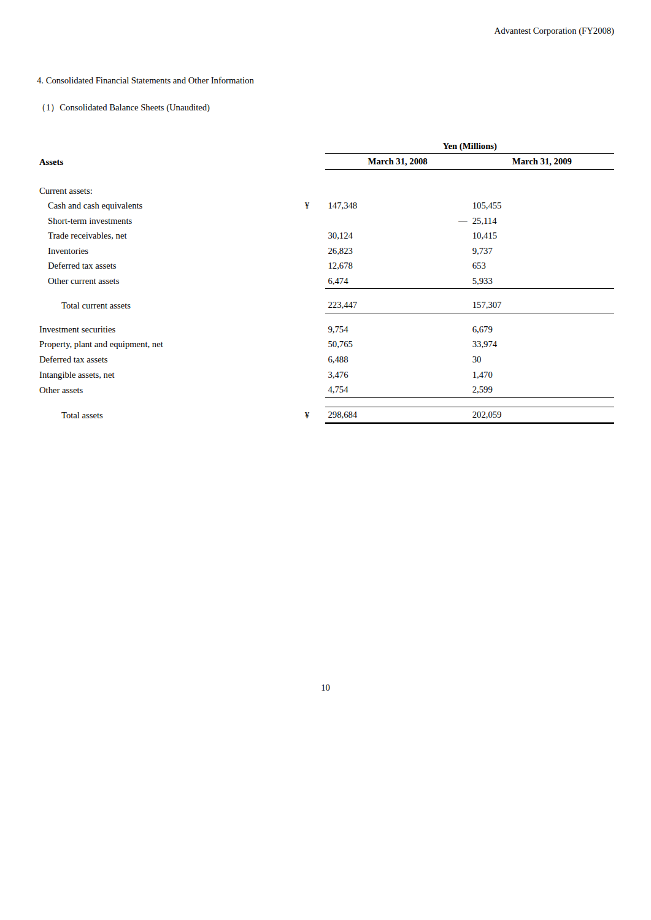Advantest Corporation (FY2008)
4. Consolidated Financial Statements and Other Information
（1）Consolidated Balance Sheets (Unaudited)
| | | Yen (Millions) |
| Assets | | March 31, 2008 | March 31, 2009 |
| Current assets: | | | |
| Cash and cash equivalents | ¥ | 147,348 | 105,455 |
| Short-term investments | | — | 25,114 |
| Trade receivables, net | | 30,124 | 10,415 |
| Inventories | | 26,823 | 9,737 |
| Deferred tax assets | | 12,678 | 653 |
| Other current assets | | 6,474 | 5,933 |
| Total current assets | | 223,447 | 157,307 |
| Investment securities | | 9,754 | 6,679 |
| Property, plant and equipment, net | | 50,765 | 33,974 |
| Deferred tax assets | | 6,488 | 30 |
| Intangible assets, net | | 3,476 | 1,470 |
| Other assets | | 4,754 | 2,599 |
| Total assets | ¥ | 298,684 | 202,059 |
10